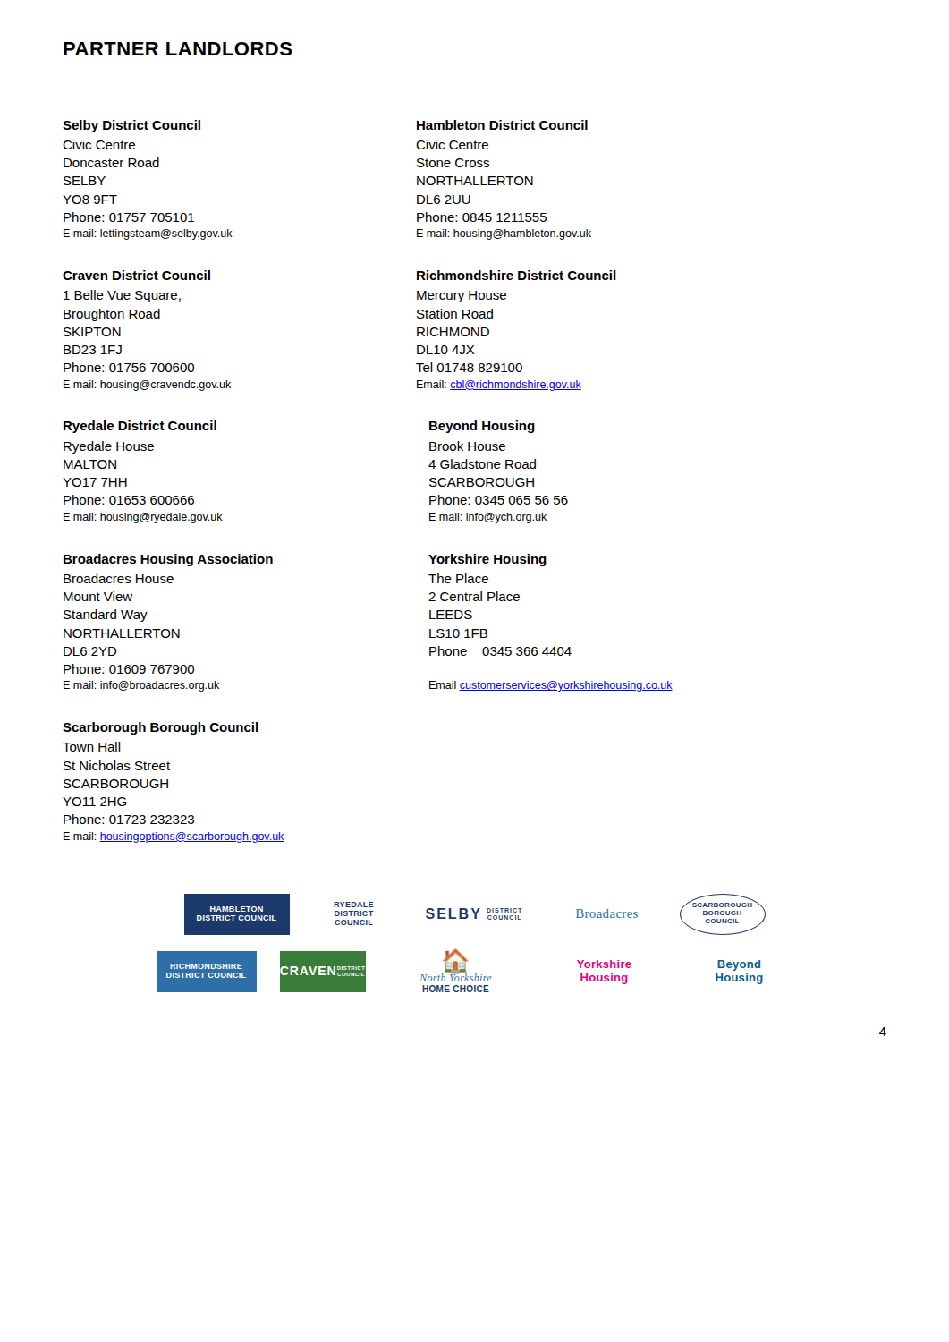PARTNER LANDLORDS
Selby District Council
Civic Centre
Doncaster Road
SELBY
YO8 9FT
Phone: 01757 705101
E mail: lettingsteam@selby.gov.uk
Hambleton District Council
Civic Centre
Stone Cross
NORTHALLERTON
DL6 2UU
Phone: 0845 1211555
E mail: housing@hambleton.gov.uk
Craven District Council
1 Belle Vue Square,
Broughton Road
SKIPTON
BD23 1FJ
Phone: 01756 700600
E mail: housing@cravendc.gov.uk
Richmondshire District Council
Mercury House
Station Road
RICHMOND
DL10 4JX
Tel 01748 829100
Email: cbl@richmondshire.gov.uk
Ryedale District Council
Ryedale House
MALTON
YO17 7HH
Phone: 01653 600666
E mail: housing@ryedale.gov.uk
Beyond Housing
Brook House
4 Gladstone Road
SCARBOROUGH
Phone: 0345 065 56 56
E mail: info@ych.org.uk
Broadacres Housing Association
Broadacres House
Mount View
Standard Way
NORTHALLERTON
DL6 2YD
Phone: 01609 767900
E mail: info@broadacres.org.uk
Yorkshire Housing
The Place
2 Central Place
LEEDS
LS10 1FB
Phone 0345 366 4404
Email customerservices@yorkshirehousing.co.uk
Scarborough Borough Council
Town Hall
St Nicholas Street
SCARBOROUGH
YO11 2HG
Phone: 01723 232323
E mail: housingoptions@scarborough.gov.uk
HAMBLETON
DISTRICT COUNCIL
RYEDALE
DISTRICT
COUNCIL
SELBY
DISTRICT COUNCIL
Broadacres
SCARBOROUGH
BOROUGH
COUNCIL
RICHMONDSHIRE
DISTRICT COUNCIL
CRAVEN
DISTRICT COUNCIL
🏠 North Yorkshire HOME CHOICE
Yorkshire
Housing
Beyond
Housing
4